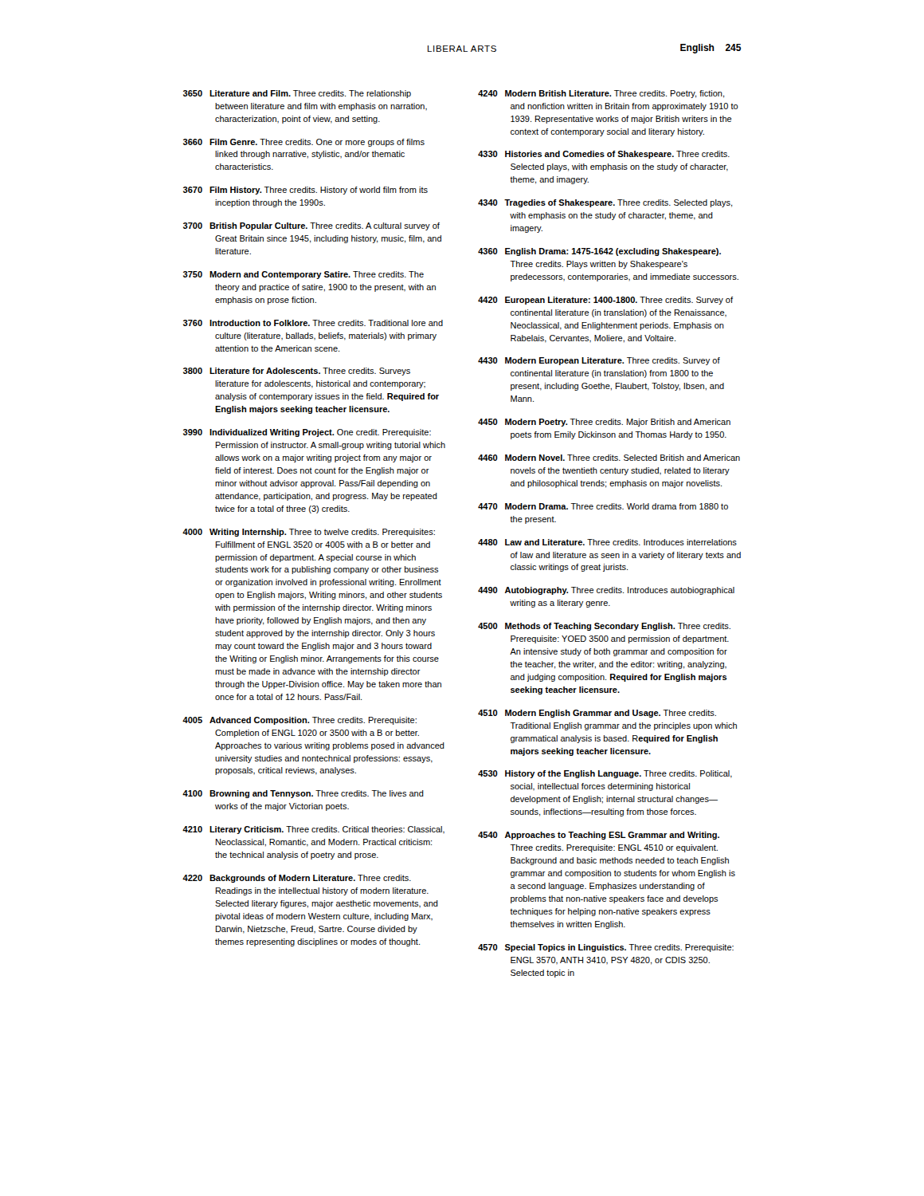Liberal Arts English245
3650 Literature and Film. Three credits. The relationship between literature and film with emphasis on narration, characterization, point of view, and setting.
3660 Film Genre. Three credits. One or more groups of films linked through narrative, stylistic, and/or thematic characteristics.
3670 Film History. Three credits. History of world film from its inception through the 1990s.
3700 British Popular Culture. Three credits. A cultural survey of Great Britain since 1945, including history, music, film, and literature.
3750 Modern and Contemporary Satire. Three credits. The theory and practice of satire, 1900 to the present, with an emphasis on prose fiction.
3760 Introduction to Folklore. Three credits. Traditional lore and culture (literature, ballads, beliefs, materials) with primary attention to the American scene.
3800 Literature for Adolescents. Three credits. Surveys literature for adolescents, historical and contemporary; analysis of contemporary issues in the field. Required for English majors seeking teacher licensure.
3990 Individualized Writing Project. One credit. Prerequisite: Permission of instructor. A small-group writing tutorial which allows work on a major writing project from any major or field of interest. Does not count for the English major or minor without advisor approval. Pass/Fail depending on attendance, participation, and progress. May be repeated twice for a total of three (3) credits.
4000 Writing Internship. Three to twelve credits. Prerequisites: Fulfillment of ENGL 3520 or 4005 with a B or better and permission of department. A special course in which students work for a publishing company or other business or organization involved in professional writing. Enrollment open to English majors, Writing minors, and other students with permission of the internship director. Writing minors have priority, followed by English majors, and then any student approved by the internship director. Only 3 hours may count toward the English major and 3 hours toward the Writing or English minor. Arrangements for this course must be made in advance with the internship director through the Upper-Division office. May be taken more than once for a total of 12 hours. Pass/Fail.
4005 Advanced Composition. Three credits. Prerequisite: Completion of ENGL 1020 or 3500 with a B or better. Approaches to various writing problems posed in advanced university studies and nontechnical professions: essays, proposals, critical reviews, analyses.
4100 Browning and Tennyson. Three credits. The lives and works of the major Victorian poets.
4210 Literary Criticism. Three credits. Critical theories: Classical, Neoclassical, Romantic, and Modern. Practical criticism: the technical analysis of poetry and prose.
4220 Backgrounds of Modern Literature. Three credits. Readings in the intellectual history of modern literature. Selected literary figures, major aesthetic movements, and pivotal ideas of modern Western culture, including Marx, Darwin, Nietzsche, Freud, Sartre. Course divided by themes representing disciplines or modes of thought.
4240 Modern British Literature. Three credits. Poetry, fiction, and nonfiction written in Britain from approximately 1910 to 1939. Representative works of major British writers in the context of contemporary social and literary history.
4330 Histories and Comedies of Shakespeare. Three credits. Selected plays, with emphasis on the study of character, theme, and imagery.
4340 Tragedies of Shakespeare. Three credits. Selected plays, with emphasis on the study of character, theme, and imagery.
4360 English Drama: 1475-1642 (excluding Shakespeare). Three credits. Plays written by Shakespeare's predecessors, contemporaries, and immediate successors.
4420 European Literature: 1400-1800. Three credits. Survey of continental literature (in translation) of the Renaissance, Neoclassical, and Enlightenment periods. Emphasis on Rabelais, Cervantes, Moliere, and Voltaire.
4430 Modern European Literature. Three credits. Survey of continental literature (in translation) from 1800 to the present, including Goethe, Flaubert, Tolstoy, Ibsen, and Mann.
4450 Modern Poetry. Three credits. Major British and American poets from Emily Dickinson and Thomas Hardy to 1950.
4460 Modern Novel. Three credits. Selected British and American novels of the twentieth century studied, related to literary and philosophical trends; emphasis on major novelists.
4470 Modern Drama. Three credits. World drama from 1880 to the present.
4480 Law and Literature. Three credits. Introduces interrelations of law and literature as seen in a variety of literary texts and classic writings of great jurists.
4490 Autobiography. Three credits. Introduces autobiographical writing as a literary genre.
4500 Methods of Teaching Secondary English. Three credits. Prerequisite: YOED 3500 and permission of department. An intensive study of both grammar and composition for the teacher, the writer, and the editor: writing, analyzing, and judging composition. Required for English majors seeking teacher licensure.
4510 Modern English Grammar and Usage. Three credits. Traditional English grammar and the principles upon which grammatical analysis is based. Required for English majors seeking teacher licensure.
4530 History of the English Language. Three credits. Political, social, intellectual forces determining historical development of English; internal structural changes—sounds, inflections—resulting from those forces.
4540 Approaches to Teaching ESL Grammar and Writing. Three credits. Prerequisite: ENGL 4510 or equivalent. Background and basic methods needed to teach English grammar and composition to students for whom English is a second language. Emphasizes understanding of problems that non-native speakers face and develops techniques for helping non-native speakers express themselves in written English.
4570 Special Topics in Linguistics. Three credits. Prerequisite: ENGL 3570, ANTH 3410, PSY 4820, or CDIS 3250. Selected topic in